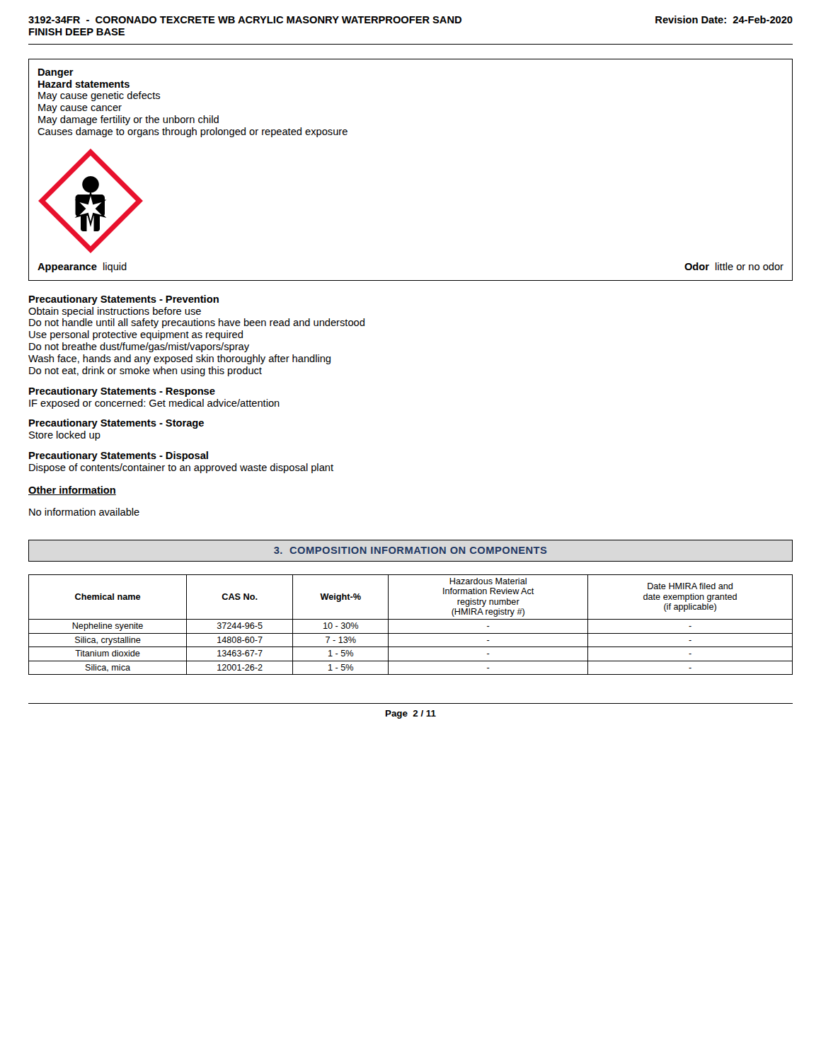3192-34FR - CORONADO TEXCRETE WB ACRYLIC MASONRY WATERPROOFER SAND FINISH DEEP BASE
Revision Date: 24-Feb-2020
Danger
Hazard statements
May cause genetic defects
May cause cancer
May damage fertility or the unborn child
Causes damage to organs through prolonged or repeated exposure
Appearance liquid
Odor little or no odor
Precautionary Statements - Prevention
Obtain special instructions before use
Do not handle until all safety precautions have been read and understood
Use personal protective equipment as required
Do not breathe dust/fume/gas/mist/vapors/spray
Wash face, hands and any exposed skin thoroughly after handling
Do not eat, drink or smoke when using this product
Precautionary Statements - Response
IF exposed or concerned: Get medical advice/attention
Precautionary Statements - Storage
Store locked up
Precautionary Statements - Disposal
Dispose of contents/container to an approved waste disposal plant
Other information
No information available
3. COMPOSITION INFORMATION ON COMPONENTS
| Chemical name | CAS No. | Weight-% | Hazardous Material Information Review Act registry number (HMIRA registry #) | Date HMIRA filed and date exemption granted (if applicable) |
| --- | --- | --- | --- | --- |
| Nepheline syenite | 37244-96-5 | 10 - 30% | - | - |
| Silica, crystalline | 14808-60-7 | 7 - 13% | - | - |
| Titanium dioxide | 13463-67-7 | 1 - 5% | - | - |
| Silica, mica | 12001-26-2 | 1 - 5% | - | - |
Page 2 / 11